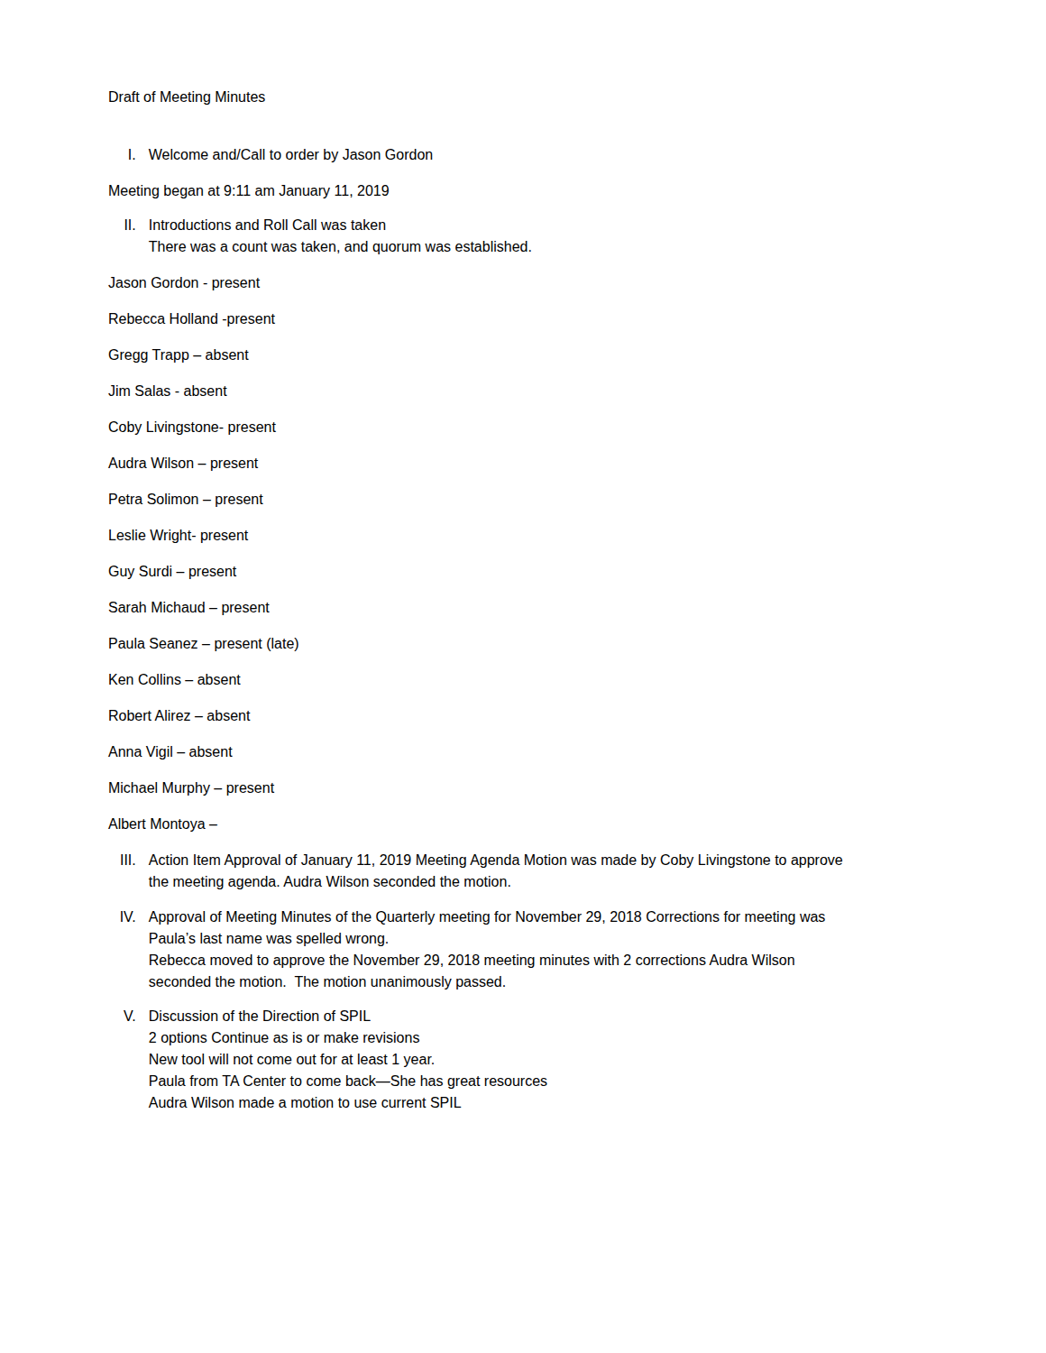Draft of Meeting Minutes
Welcome and/Call to order by Jason Gordon
Meeting began at 9:11 am January 11, 2019
Introductions and Roll Call was taken
There was a count was taken, and quorum was established.
Jason Gordon - present
Rebecca Holland -present
Gregg Trapp – absent
Jim Salas - absent
Coby Livingstone- present
Audra Wilson – present
Petra Solimon – present
Leslie Wright- present
Guy Surdi – present
Sarah Michaud – present
Paula Seanez – present (late)
Ken Collins – absent
Robert Alirez – absent
Anna Vigil – absent
Michael Murphy – present
Albert Montoya –
Action Item Approval of January 11, 2019 Meeting Agenda Motion was made by Coby Livingstone to approve the meeting agenda. Audra Wilson seconded the motion.
Approval of Meeting Minutes of the Quarterly meeting for November 29, 2018 Corrections for meeting was Paula’s last name was spelled wrong.
Rebecca moved to approve the November 29, 2018 meeting minutes with 2 corrections Audra Wilson seconded the motion. The motion unanimously passed.
Discussion of the Direction of SPIL
2 options Continue as is or make revisions
New tool will not come out for at least 1 year.
Paula from TA Center to come back—She has great resources
Audra Wilson made a motion to use current SPIL